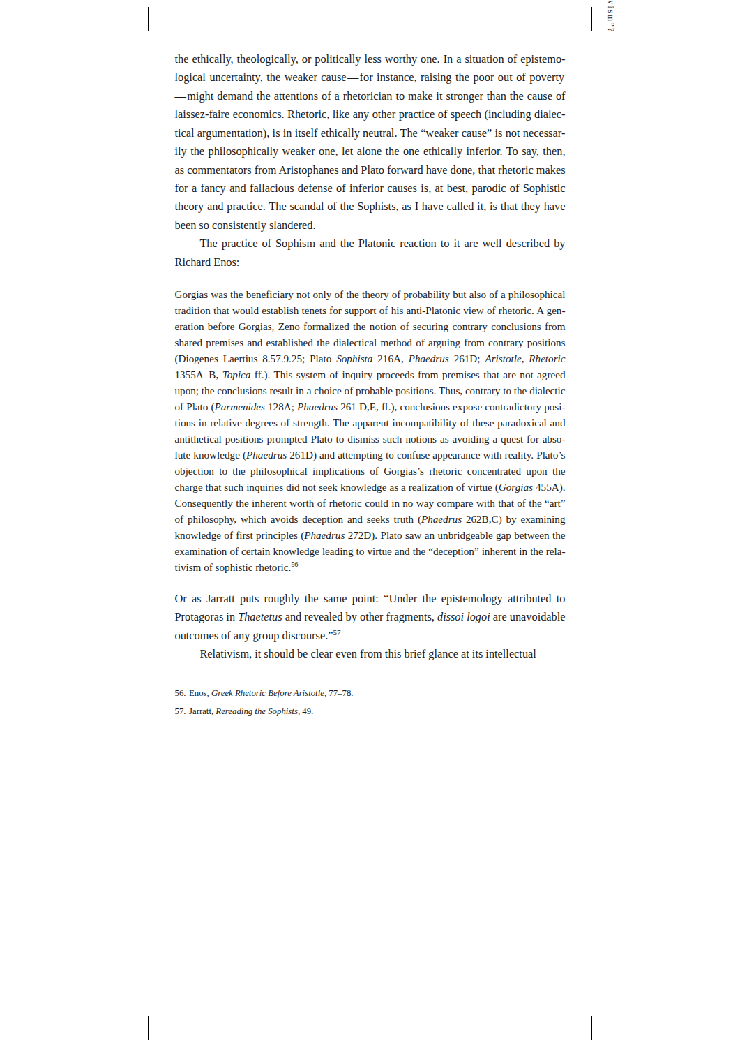335 Boyarin • A “Dictatorship of Relativism”?
the ethically, theologically, or politically less worthy one. In a situation of epistemological uncertainty, the weaker cause — for instance, raising the poor out of poverty — might demand the attentions of a rhetorician to make it stronger than the cause of laissez-faire economics. Rhetoric, like any other practice of speech (including dialectical argumentation), is in itself ethically neutral. The “weaker cause” is not necessarily the philosophically weaker one, let alone the one ethically inferior. To say, then, as commentators from Aristophanes and Plato forward have done, that rhetoric makes for a fancy and fallacious defense of inferior causes is, at best, parodic of Sophistic theory and practice. The scandal of the Sophists, as I have called it, is that they have been so consistently slandered.
The practice of Sophism and the Platonic reaction to it are well described by Richard Enos:
Gorgias was the beneficiary not only of the theory of probability but also of a philosophical tradition that would establish tenets for support of his anti-Platonic view of rhetoric. A generation before Gorgias, Zeno formalized the notion of securing contrary conclusions from shared premises and established the dialectical method of arguing from contrary positions (Diogenes Laertius 8.57.9.25; Plato Sophista 216A, Phaedrus 261D; Aristotle, Rhetoric 1355A–B, Topica ff.). This system of inquiry proceeds from premises that are not agreed upon; the conclusions result in a choice of probable positions. Thus, contrary to the dialectic of Plato (Parmenides 128A; Phaedrus 261 D,E, ff.), conclusions expose contradictory positions in relative degrees of strength. The apparent incompatibility of these paradoxical and antithetical positions prompted Plato to dismiss such notions as avoiding a quest for absolute knowledge (Phaedrus 261D) and attempting to confuse appearance with reality. Plato’s objection to the philosophical implications of Gorgias’s rhetoric concentrated upon the charge that such inquiries did not seek knowledge as a realization of virtue (Gorgias 455A). Consequently the inherent worth of rhetoric could in no way compare with that of the “art” of philosophy, which avoids deception and seeks truth (Phaedrus 262B,C) by examining knowledge of first principles (Phaedrus 272D). Plato saw an unbridgeable gap between the examination of certain knowledge leading to virtue and the “deception” inherent in the relativism of sophistic rhetoric.56
Or as Jarratt puts roughly the same point: “Under the epistemology attributed to Protagoras in Thaetetus and revealed by other fragments, dissoi logoi are unavoidable outcomes of any group discourse.”57
Relativism, it should be clear even from this brief glance at its intellectual
56. Enos, Greek Rhetoric Before Aristotle, 77–78.
57. Jarratt, Rereading the Sophists, 49.